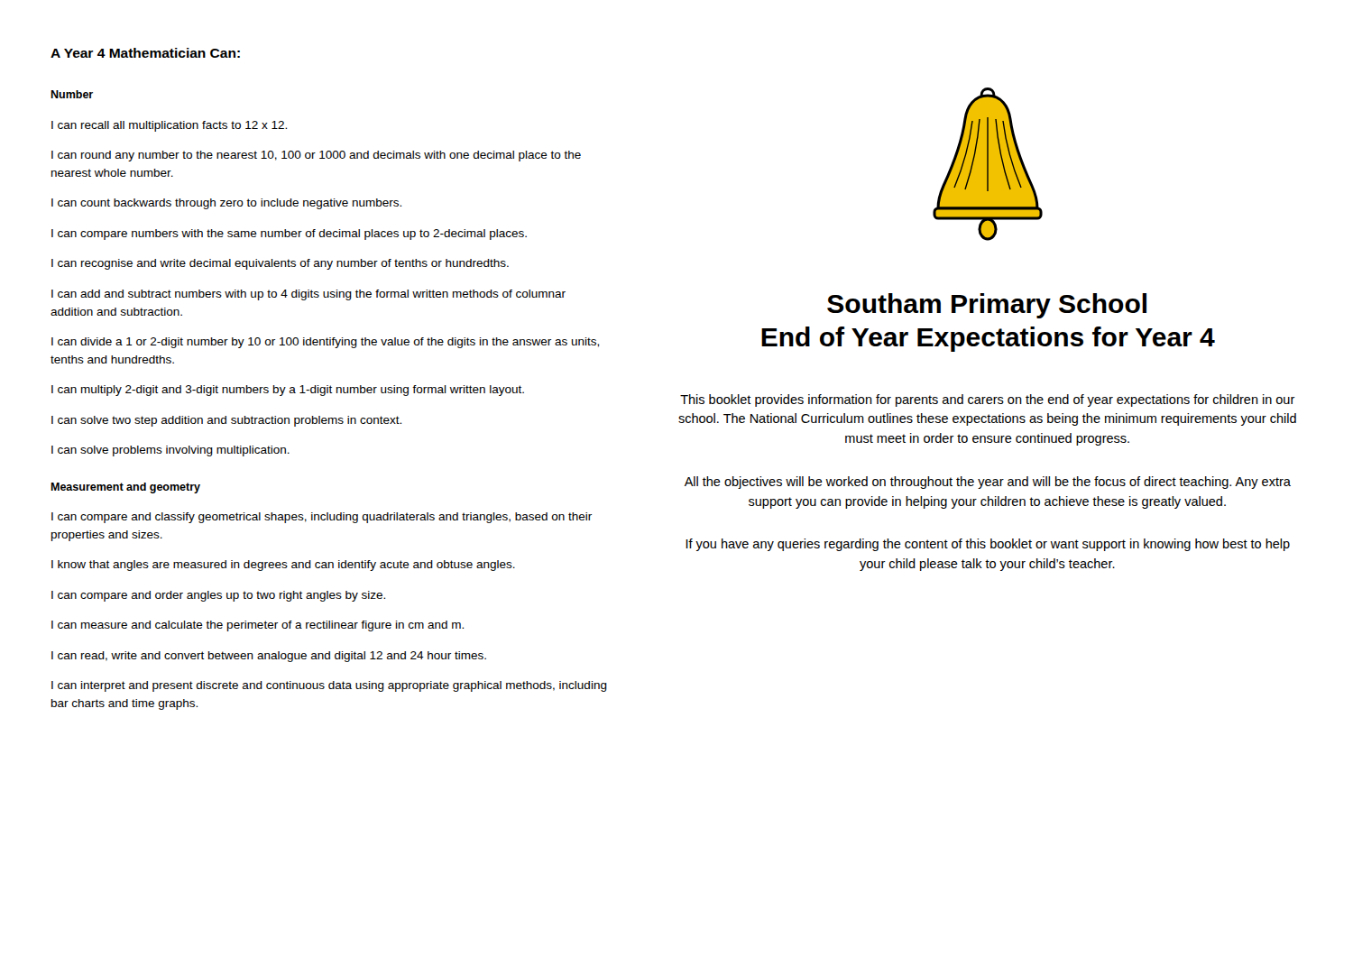A Year 4 Mathematician Can:
Number
I can recall all multiplication facts to 12 x 12.
I can round any number to the nearest 10, 100 or 1000 and decimals with one decimal place to the nearest whole number.
I can count backwards through zero to include negative numbers.
I can compare numbers with the same number of decimal places up to 2-decimal places.
I can recognise and write decimal equivalents of any number of tenths or hundredths.
I can add and subtract numbers with up to 4 digits using the formal written methods of columnar addition and subtraction.
I can divide a 1 or 2-digit number by 10 or 100 identifying the value of the digits in the answer as units, tenths and hundredths.
I can multiply 2-digit and 3-digit numbers by a 1-digit number using formal written layout.
I can solve two step addition and subtraction problems in context.
I can solve problems involving multiplication.
Measurement and geometry
I can compare and classify geometrical shapes, including quadrilaterals and triangles, based on their properties and sizes.
I know that angles are measured in degrees and can identify acute and obtuse angles.
I can compare and order angles up to two right angles by size.
I can measure and calculate the perimeter of a rectilinear figure in cm and m.
I can read, write and convert between analogue and digital 12 and 24 hour times.
I can interpret and present discrete and continuous data using appropriate graphical methods, including bar charts and time graphs.
Southam Primary School
End of Year Expectations for Year 4
This booklet provides information for parents and carers on the end of year expectations for children in our school. The National Curriculum outlines these expectations as being the minimum requirements your child must meet in order to ensure continued progress.
All the objectives will be worked on throughout the year and will be the focus of direct teaching. Any extra support you can provide in helping your children to achieve these is greatly valued.
If you have any queries regarding the content of this booklet or want support in knowing how best to help your child please talk to your child’s teacher.